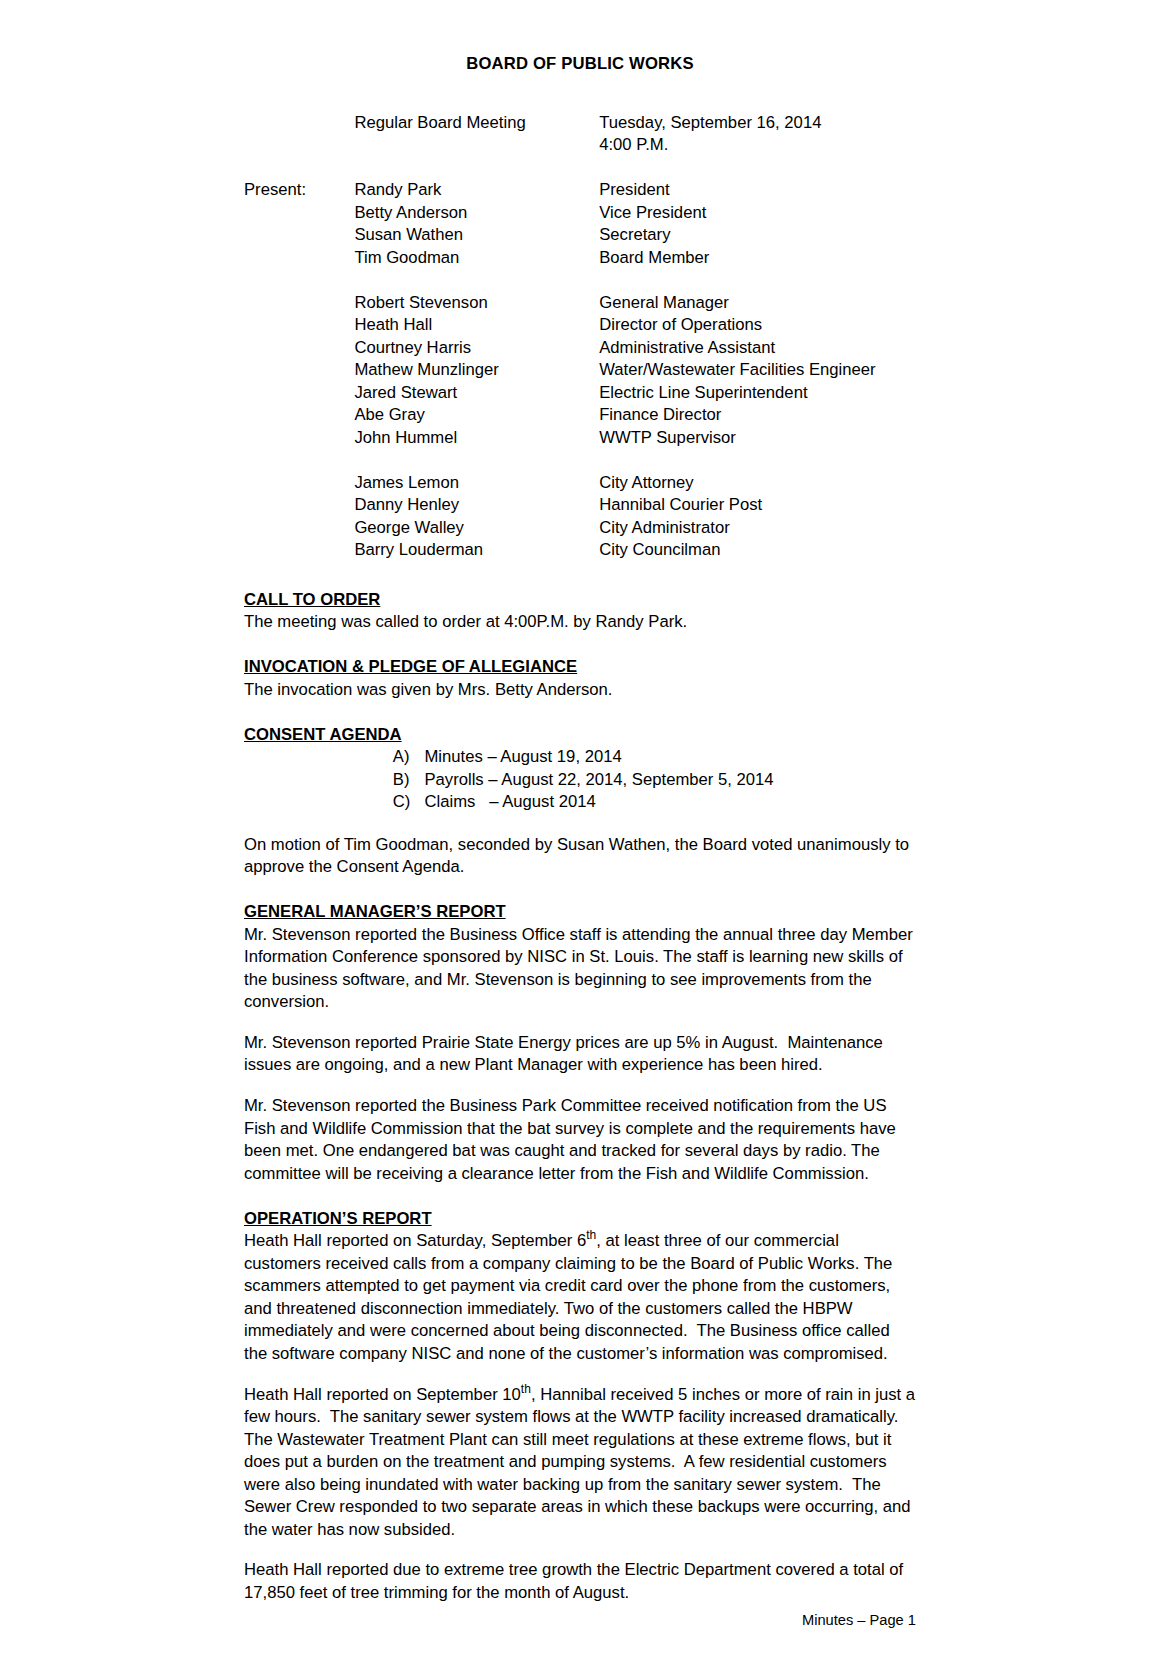BOARD OF PUBLIC WORKS
| | Regular Board Meeting | Tuesday, September 16, 2014 |
| | | 4:00 P.M. |
| Present: | Randy Park | President |
| | Betty Anderson | Vice President |
| | Susan Wathen | Secretary |
| | Tim Goodman | Board Member |
| | Robert Stevenson | General Manager |
| | Heath Hall | Director of Operations |
| | Courtney Harris | Administrative Assistant |
| | Mathew Munzlinger | Water/Wastewater Facilities Engineer |
| | Jared Stewart | Electric Line Superintendent |
| | Abe Gray | Finance Director |
| | John Hummel | WWTP Supervisor |
| | James Lemon | City Attorney |
| | Danny Henley | Hannibal Courier Post |
| | George Walley | City Administrator |
| | Barry Louderman | City Councilman |
Call to Order
The meeting was called to order at 4:00P.M. by Randy Park.
Invocation & Pledge of Allegiance
The invocation was given by Mrs. Betty Anderson.
Consent Agenda
A) Minutes – August 19, 2014
B) Payrolls – August 22, 2014, September 5, 2014
C) Claims – August 2014
On motion of Tim Goodman, seconded by Susan Wathen, the Board voted unanimously to approve the Consent Agenda.
General Manager’s Report
Mr. Stevenson reported the Business Office staff is attending the annual three day Member Information Conference sponsored by NISC in St. Louis. The staff is learning new skills of the business software, and Mr. Stevenson is beginning to see improvements from the conversion.
Mr. Stevenson reported Prairie State Energy prices are up 5% in August. Maintenance issues are ongoing, and a new Plant Manager with experience has been hired.
Mr. Stevenson reported the Business Park Committee received notification from the US Fish and Wildlife Commission that the bat survey is complete and the requirements have been met. One endangered bat was caught and tracked for several days by radio. The committee will be receiving a clearance letter from the Fish and Wildlife Commission.
Operation’s Report
Heath Hall reported on Saturday, September 6th, at least three of our commercial customers received calls from a company claiming to be the Board of Public Works. The scammers attempted to get payment via credit card over the phone from the customers, and threatened disconnection immediately. Two of the customers called the HBPW immediately and were concerned about being disconnected. The Business office called the software company NISC and none of the customer’s information was compromised.
Heath Hall reported on September 10th, Hannibal received 5 inches or more of rain in just a few hours. The sanitary sewer system flows at the WWTP facility increased dramatically. The Wastewater Treatment Plant can still meet regulations at these extreme flows, but it does put a burden on the treatment and pumping systems. A few residential customers were also being inundated with water backing up from the sanitary sewer system. The Sewer Crew responded to two separate areas in which these backups were occurring, and the water has now subsided.
Heath Hall reported due to extreme tree growth the Electric Department covered a total of 17,850 feet of tree trimming for the month of August.
Minutes – Page 1